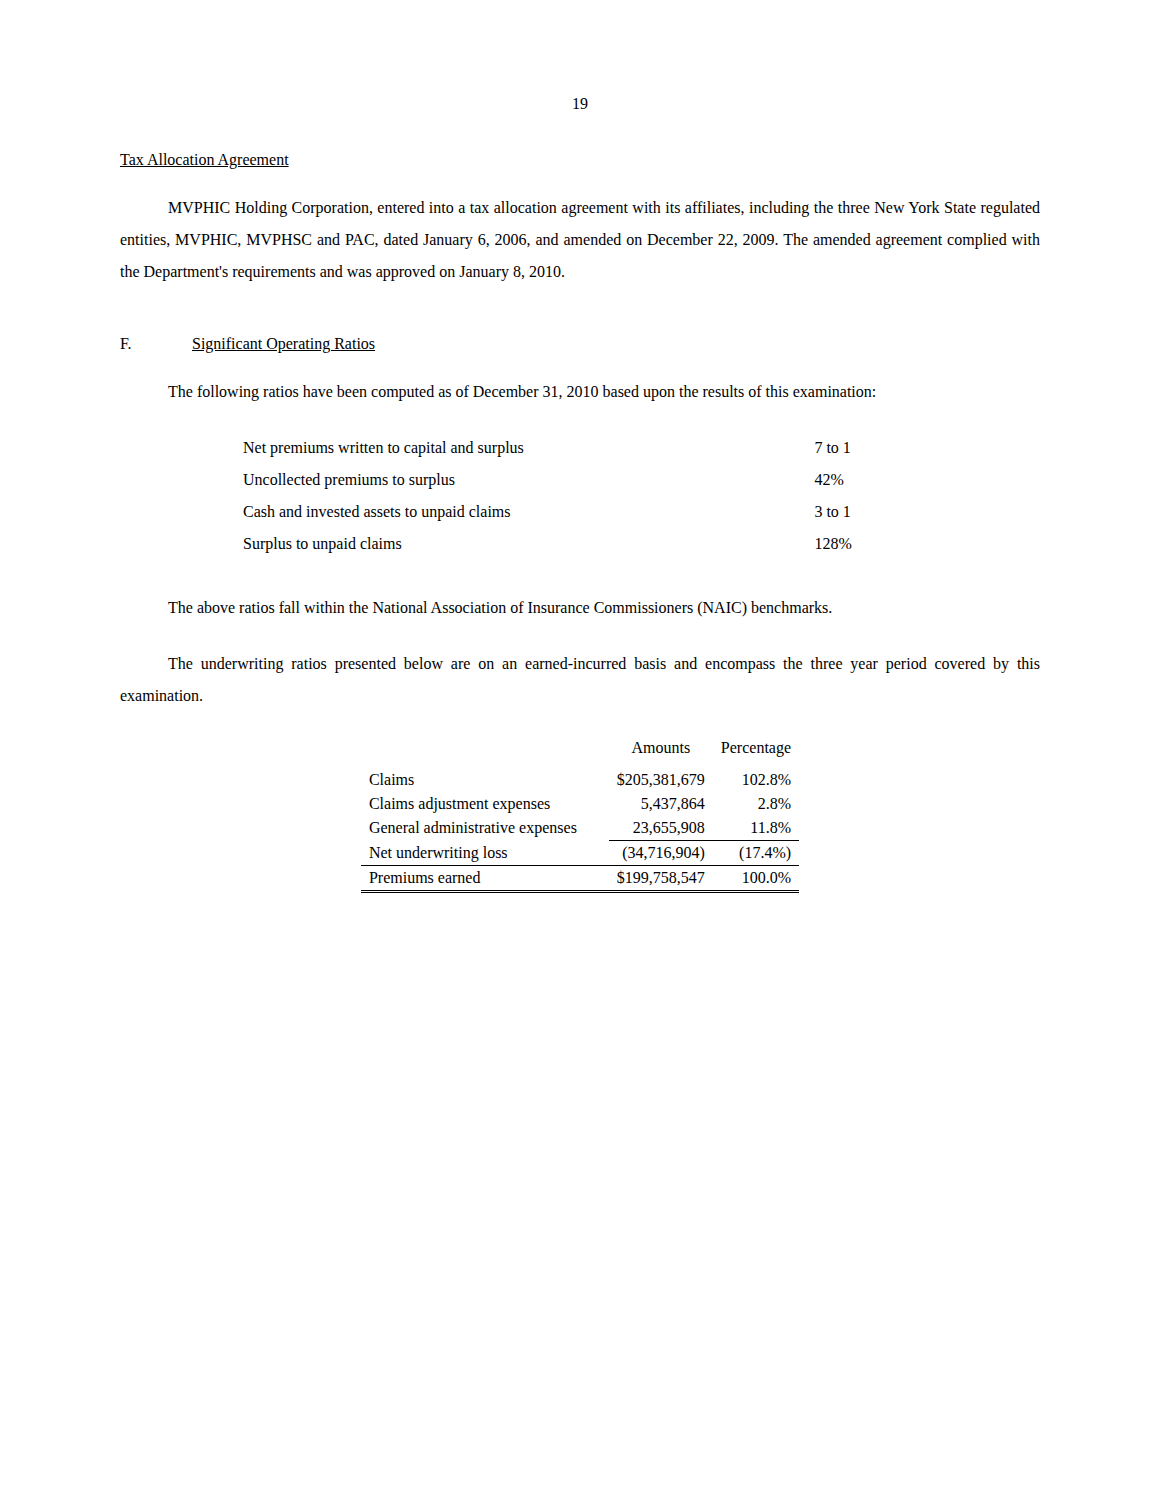19
Tax Allocation Agreement
MVPHIC Holding Corporation, entered into a tax allocation agreement with its affiliates, including the three New York State regulated entities, MVPHIC, MVPHSC and PAC, dated January 6, 2006, and amended on December 22, 2009. The amended agreement complied with the Department's requirements and was approved on January 8, 2010.
F. Significant Operating Ratios
The following ratios have been computed as of December 31, 2010 based upon the results of this examination:
| Net premiums written to capital and surplus | 7 to 1 |
| Uncollected premiums to surplus | 42% |
| Cash and invested assets to unpaid claims | 3 to 1 |
| Surplus to unpaid claims | 128% |
The above ratios fall within the National Association of Insurance Commissioners (NAIC) benchmarks.
The underwriting ratios presented below are on an earned-incurred basis and encompass the three year period covered by this examination.
| | Amounts | Percentage |
| --- | --- | --- |
| Claims | $205,381,679 | 102.8% |
| Claims adjustment expenses | 5,437,864 | 2.8% |
| General administrative expenses | 23,655,908 | 11.8% |
| Net underwriting loss | (34,716,904) | (17.4%) |
| Premiums earned | $199,758,547 | 100.0% |